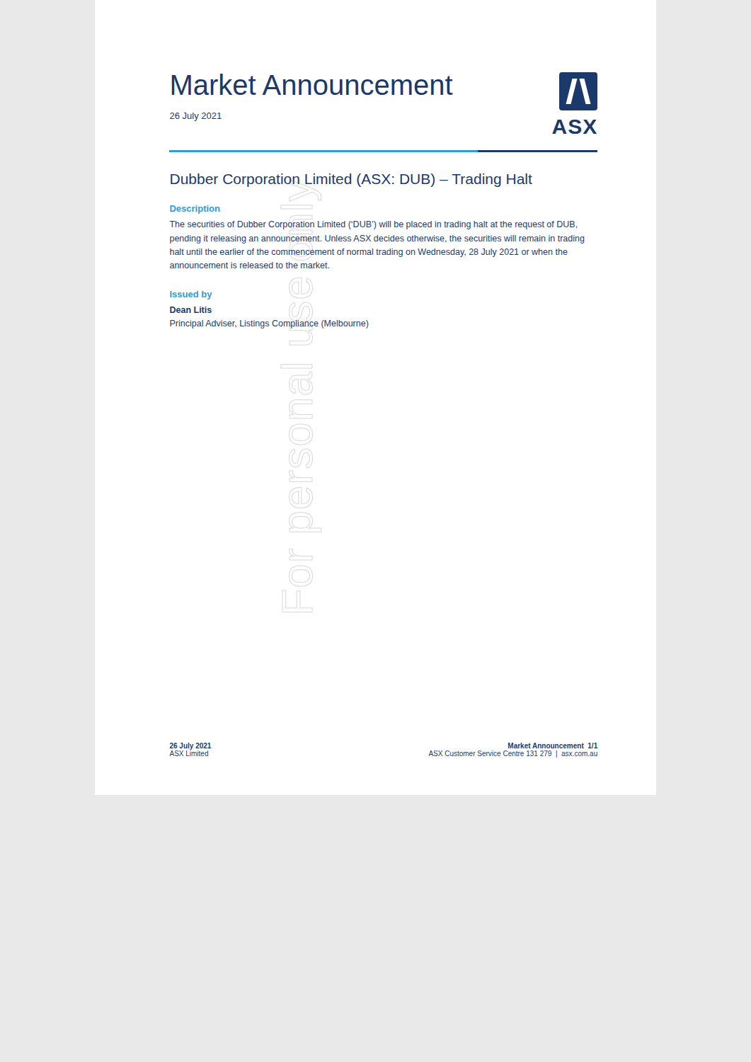For personal use only
Market Announcement
26 July 2021
ASX
Dubber Corporation Limited (ASX: DUB) – Trading Halt
Description
The securities of Dubber Corporation Limited (‘DUB’) will be placed in trading halt at the request of DUB, pending it releasing an announcement. Unless ASX decides otherwise, the securities will remain in trading halt until the earlier of the commencement of normal trading on Wednesday, 28 July 2021 or when the announcement is released to the market.
Issued by
Dean Litis
Principal Adviser, Listings Compliance (Melbourne)
26 July 2021
ASX Limited
Market Announcement 1/1
ASX Customer Service Centre 131 279 | asx.com.au